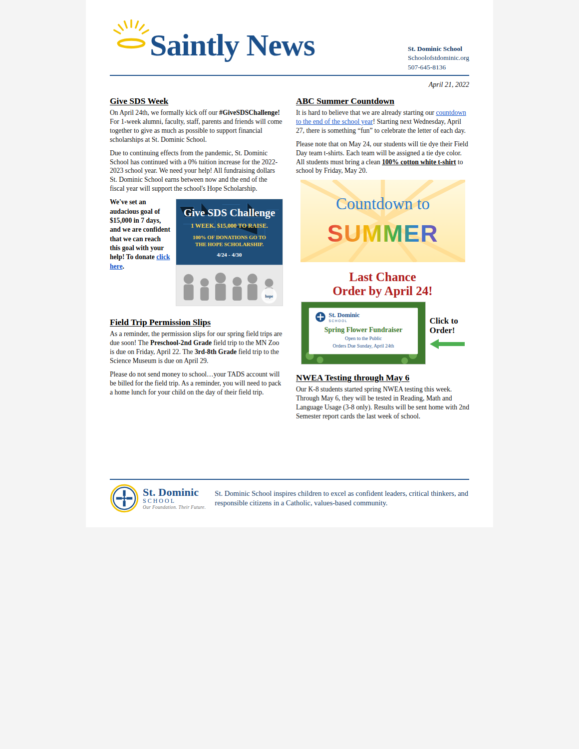Saintly News
St. Dominic School
Schoolofstdominic.org
507-645-8136
April 21, 2022
Give SDS Week
On April 24th, we formally kick off our #GiveSDSChallenge! For 1-week alumni, faculty, staff, parents and friends will come together to give as much as possible to support financial scholarships at St. Dominic School.
Due to continuing effects from the pandemic, St. Dominic School has continued with a 0% tuition increase for the 2022-2023 school year. We need your help! All fundraising dollars St. Dominic School earns between now and the end of the fiscal year will support the school's Hope Scholarship.
Give SDS Challenge 1 WEEK. $15,000 TO RAISE. 100% OF DONATIONS GO TO THE HOPE SCHOLARSHIP. 4/24 - 4/30 hope
We've set an audacious goal of $15,000 in 7 days, and we are confident that we can reach this goal with your help! To donate click here.
Field Trip Permission Slips
As a reminder, the permission slips for our spring field trips are due soon! The Preschool-2nd Grade field trip to the MN Zoo is due on Friday, April 22. The 3rd-8th Grade field trip to the Science Museum is due on April 29.
Please do not send money to school…your TADS account will be billed for the field trip. As a reminder, you will need to pack a home lunch for your child on the day of their field trip.
ABC Summer Countdown
It is hard to believe that we are already starting our countdown to the end of the school year! Starting next Wednesday, April 27, there is something “fun” to celebrate the letter of each day.
Please note that on May 24, our students will tie dye their Field Day team t-shirts. Each team will be assigned a tie dye color. All students must bring a clean 100% cotton white t-shirt to school by Friday, May 20.
Countdown to SUMMER
Last Chance
Order by April 24!
St. Dominic SCHOOL Spring Flower Fundraiser Open to the Public Orders Due Sunday, April 24th
Click to
Order!
NWEA Testing through May 6
Our K-8 students started spring NWEA testing this week. Through May 6, they will be tested in Reading, Math and Language Usage (3-8 only). Results will be sent home with 2nd Semester report cards the last week of school.
St. Dominic
SCHOOL
Our Foundation. Their Future.
St. Dominic School inspires children to excel as confident leaders, critical thinkers, and responsible citizens in a Catholic, values-based community.